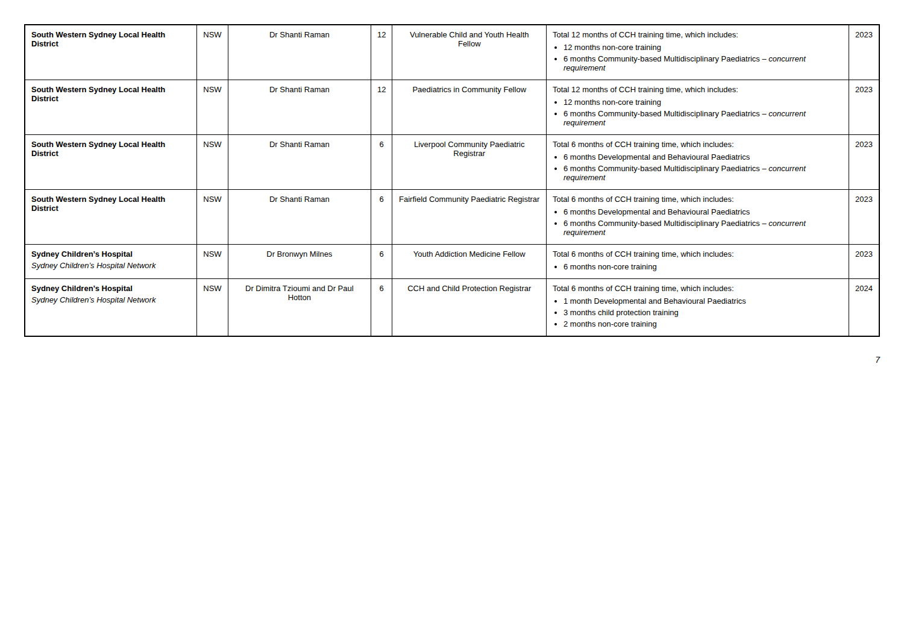| South Western Sydney Local Health District | NSW | Dr Shanti Raman | 12 | Vulnerable Child and Youth Health Fellow | Total 12 months of CCH training time, which includes: 12 months non-core training 6 months Community-based Multidisciplinary Paediatrics – concurrent requirement | 2023 |
| South Western Sydney Local Health District | NSW | Dr Shanti Raman | 12 | Paediatrics in Community Fellow | Total 12 months of CCH training time, which includes: 12 months non-core training 6 months Community-based Multidisciplinary Paediatrics – concurrent requirement | 2023 |
| South Western Sydney Local Health District | NSW | Dr Shanti Raman | 6 | Liverpool Community Paediatric Registrar | Total 6 months of CCH training time, which includes: 6 months Developmental and Behavioural Paediatrics 6 months Community-based Multidisciplinary Paediatrics – concurrent requirement | 2023 |
| South Western Sydney Local Health District | NSW | Dr Shanti Raman | 6 | Fairfield Community Paediatric Registrar | Total 6 months of CCH training time, which includes: 6 months Developmental and Behavioural Paediatrics 6 months Community-based Multidisciplinary Paediatrics – concurrent requirement | 2023 |
| Sydney Children’s Hospital Sydney Children’s Hospital Network | NSW | Dr Bronwyn Milnes | 6 | Youth Addiction Medicine Fellow | Total 6 months of CCH training time, which includes: 6 months non-core training | 2023 |
| Sydney Children’s Hospital Sydney Children’s Hospital Network | NSW | Dr Dimitra Tzioumi and Dr Paul Hotton | 6 | CCH and Child Protection Registrar | Total 6 months of CCH training time, which includes: 1 month Developmental and Behavioural Paediatrics 3 months child protection training 2 months non-core training | 2024 |
7